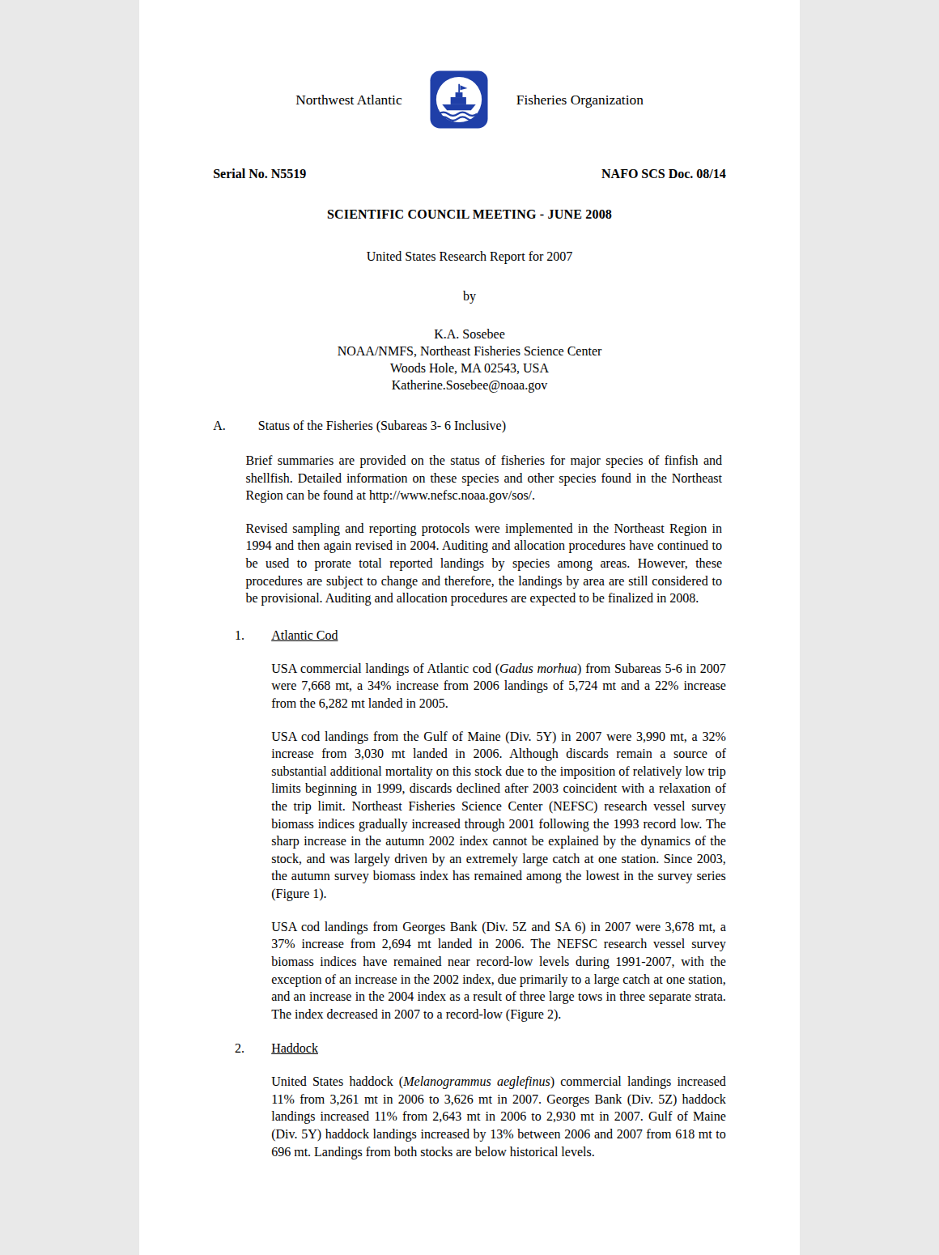Northwest Atlantic
Fisheries Organization
Serial No. N5519 NAFO SCS Doc. 08/14
SCIENTIFIC COUNCIL MEETING - JUNE 2008
United States Research Report for 2007
by
K.A. Sosebee
NOAA/NMFS, Northeast Fisheries Science Center
Woods Hole, MA 02543, USA
Katherine.Sosebee@noaa.gov
A. Status of the Fisheries (Subareas 3- 6 Inclusive)
Brief summaries are provided on the status of fisheries for major species of finfish and shellfish. Detailed information on these species and other species found in the Northeast Region can be found at http://www.nefsc.noaa.gov/sos/.
Revised sampling and reporting protocols were implemented in the Northeast Region in 1994 and then again revised in 2004. Auditing and allocation procedures have continued to be used to prorate total reported landings by species among areas. However, these procedures are subject to change and therefore, the landings by area are still considered to be provisional. Auditing and allocation procedures are expected to be finalized in 2008.
Atlantic Cod
USA commercial landings of Atlantic cod (Gadus morhua) from Subareas 5-6 in 2007 were 7,668 mt, a 34% increase from 2006 landings of 5,724 mt and a 22% increase from the 6,282 mt landed in 2005.
USA cod landings from the Gulf of Maine (Div. 5Y) in 2007 were 3,990 mt, a 32% increase from 3,030 mt landed in 2006. Although discards remain a source of substantial additional mortality on this stock due to the imposition of relatively low trip limits beginning in 1999, discards declined after 2003 coincident with a relaxation of the trip limit. Northeast Fisheries Science Center (NEFSC) research vessel survey biomass indices gradually increased through 2001 following the 1993 record low. The sharp increase in the autumn 2002 index cannot be explained by the dynamics of the stock, and was largely driven by an extremely large catch at one station. Since 2003, the autumn survey biomass index has remained among the lowest in the survey series (Figure 1).
USA cod landings from Georges Bank (Div. 5Z and SA 6) in 2007 were 3,678 mt, a 37% increase from 2,694 mt landed in 2006. The NEFSC research vessel survey biomass indices have remained near record-low levels during 1991-2007, with the exception of an increase in the 2002 index, due primarily to a large catch at one station, and an increase in the 2004 index as a result of three large tows in three separate strata. The index decreased in 2007 to a record-low (Figure 2).
Haddock
United States haddock (Melanogrammus aeglefinus) commercial landings increased 11% from 3,261 mt in 2006 to 3,626 mt in 2007. Georges Bank (Div. 5Z) haddock landings increased 11% from 2,643 mt in 2006 to 2,930 mt in 2007. Gulf of Maine (Div. 5Y) haddock landings increased by 13% between 2006 and 2007 from 618 mt to 696 mt. Landings from both stocks are below historical levels.